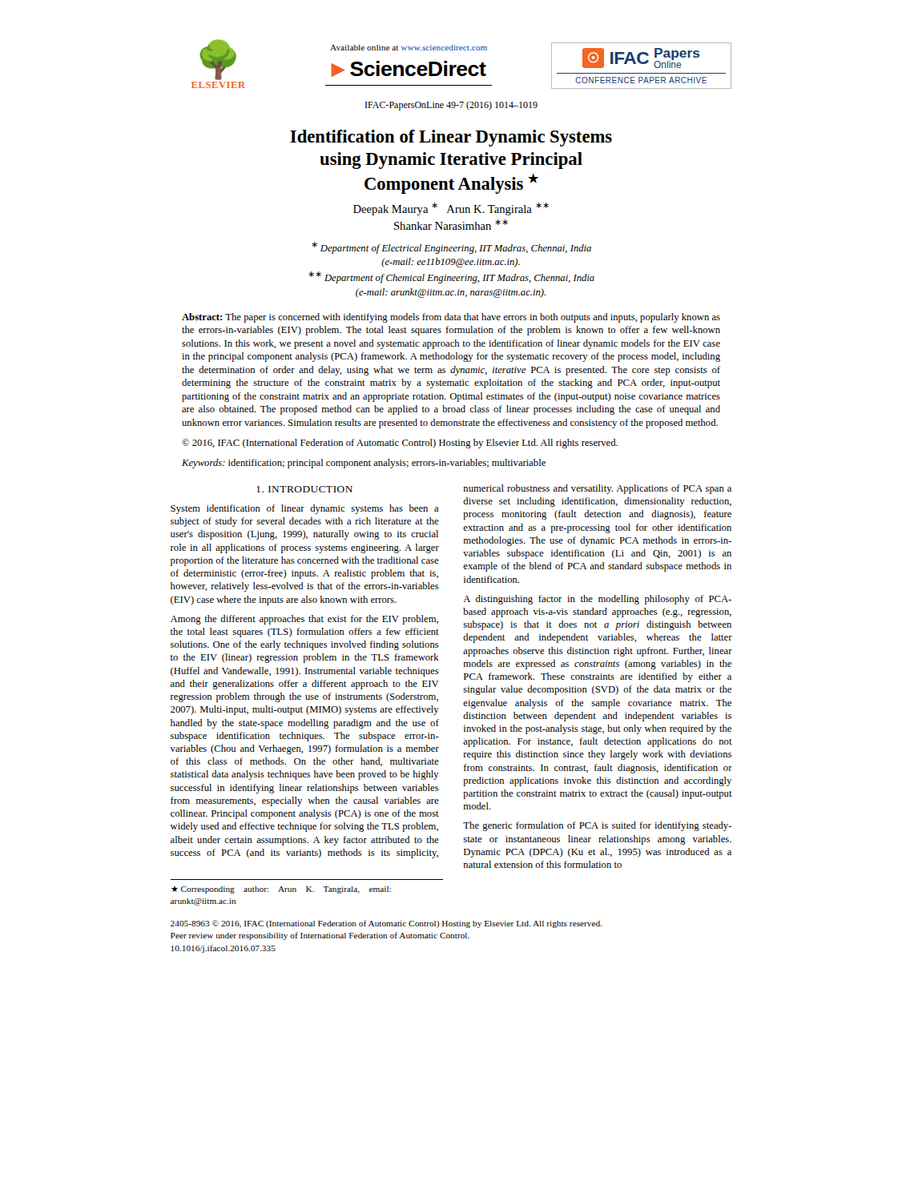🌳
ELSEVIER
Available online at www.sciencedirect.com
▶ ScienceDirect
☉ IFAC PapersOnline
CONFERENCE PAPER ARCHIVE
IFAC-PapersOnLine 49-7 (2016) 1014–1019
Identification of Linear Dynamic Systems
using Dynamic Iterative Principal
Component Analysis ★
Deepak Maurya ∗ Arun K. Tangirala ∗∗
Shankar Narasimhan ∗∗
∗ Department of Electrical Engineering, IIT Madras, Chennai, India
(e-mail: ee11b109@ee.iitm.ac.in).
∗∗ Department of Chemical Engineering, IIT Madras, Chennai, India
(e-mail: arunkt@iitm.ac.in, naras@iitm.ac.in).
Abstract: The paper is concerned with identifying models from data that have errors in both outputs and inputs, popularly known as the errors-in-variables (EIV) problem. The total least squares formulation of the problem is known to offer a few well-known solutions. In this work, we present a novel and systematic approach to the identification of linear dynamic models for the EIV case in the principal component analysis (PCA) framework. A methodology for the systematic recovery of the process model, including the determination of order and delay, using what we term as dynamic, iterative PCA is presented. The core step consists of determining the structure of the constraint matrix by a systematic exploitation of the stacking and PCA order, input-output partitioning of the constraint matrix and an appropriate rotation. Optimal estimates of the (input-output) noise covariance matrices are also obtained. The proposed method can be applied to a broad class of linear processes including the case of unequal and unknown error variances. Simulation results are presented to demonstrate the effectiveness and consistency of the proposed method.
© 2016, IFAC (International Federation of Automatic Control) Hosting by Elsevier Ltd. All rights reserved.
Keywords: identification; principal component analysis; errors-in-variables; multivariable
1. INTRODUCTION
System identification of linear dynamic systems has been a subject of study for several decades with a rich literature at the user's disposition (Ljung, 1999), naturally owing to its crucial role in all applications of process systems engineering. A larger proportion of the literature has concerned with the traditional case of deterministic (error-free) inputs. A realistic problem that is, however, relatively less-evolved is that of the errors-in-variables (EIV) case where the inputs are also known with errors.
Among the different approaches that exist for the EIV problem, the total least squares (TLS) formulation offers a few efficient solutions. One of the early techniques involved finding solutions to the EIV (linear) regression problem in the TLS framework (Huffel and Vandewalle, 1991). Instrumental variable techniques and their generalizations offer a different approach to the EIV regression problem through the use of instruments (Soderstrom, 2007). Multi-input, multi-output (MIMO) systems are effectively handled by the state-space modelling paradigm and the use of subspace identification techniques. The subspace error-in-variables (Chou and Verhaegen, 1997) formulation is a member of this class of methods. On the other hand, multivariate statistical data analysis techniques have been proved to be highly successful in identifying linear relationships between variables from measurements, especially when the causal variables are collinear. Principal component analysis (PCA) is one of the most widely used and effective technique for solving the TLS problem, albeit under certain assumptions. A key factor attributed to the success of PCA (and its variants) methods is its simplicity, numerical robustness and versatility. Applications of PCA span a diverse set including identification, dimensionality reduction, process monitoring (fault detection and diagnosis), feature extraction and as a pre-processing tool for other identification methodologies. The use of dynamic PCA methods in errors-in-variables subspace identification (Li and Qin, 2001) is an example of the blend of PCA and standard subspace methods in identification.
A distinguishing factor in the modelling philosophy of PCA-based approach vis-a-vis standard approaches (e.g., regression, subspace) is that it does not a priori distinguish between dependent and independent variables, whereas the latter approaches observe this distinction right upfront. Further, linear models are expressed as constraints (among variables) in the PCA framework. These constraints are identified by either a singular value decomposition (SVD) of the data matrix or the eigenvalue analysis of the sample covariance matrix. The distinction between dependent and independent variables is invoked in the post-analysis stage, but only when required by the application. For instance, fault detection applications do not require this distinction since they largely work with deviations from constraints. In contrast, fault diagnosis, identification or prediction applications invoke this distinction and accordingly partition the constraint matrix to extract the (causal) input-output model.
The generic formulation of PCA is suited for identifying steady-state or instantaneous linear relationships among variables. Dynamic PCA (DPCA) (Ku et al., 1995) was introduced as a natural extension of this formulation to
★ Corresponding author: Arun K. Tangirala, email: arunkt@iitm.ac.in
2405-8963 © 2016, IFAC (International Federation of Automatic Control) Hosting by Elsevier Ltd. All rights reserved.
Peer review under responsibility of International Federation of Automatic Control.
10.1016/j.ifacol.2016.07.335